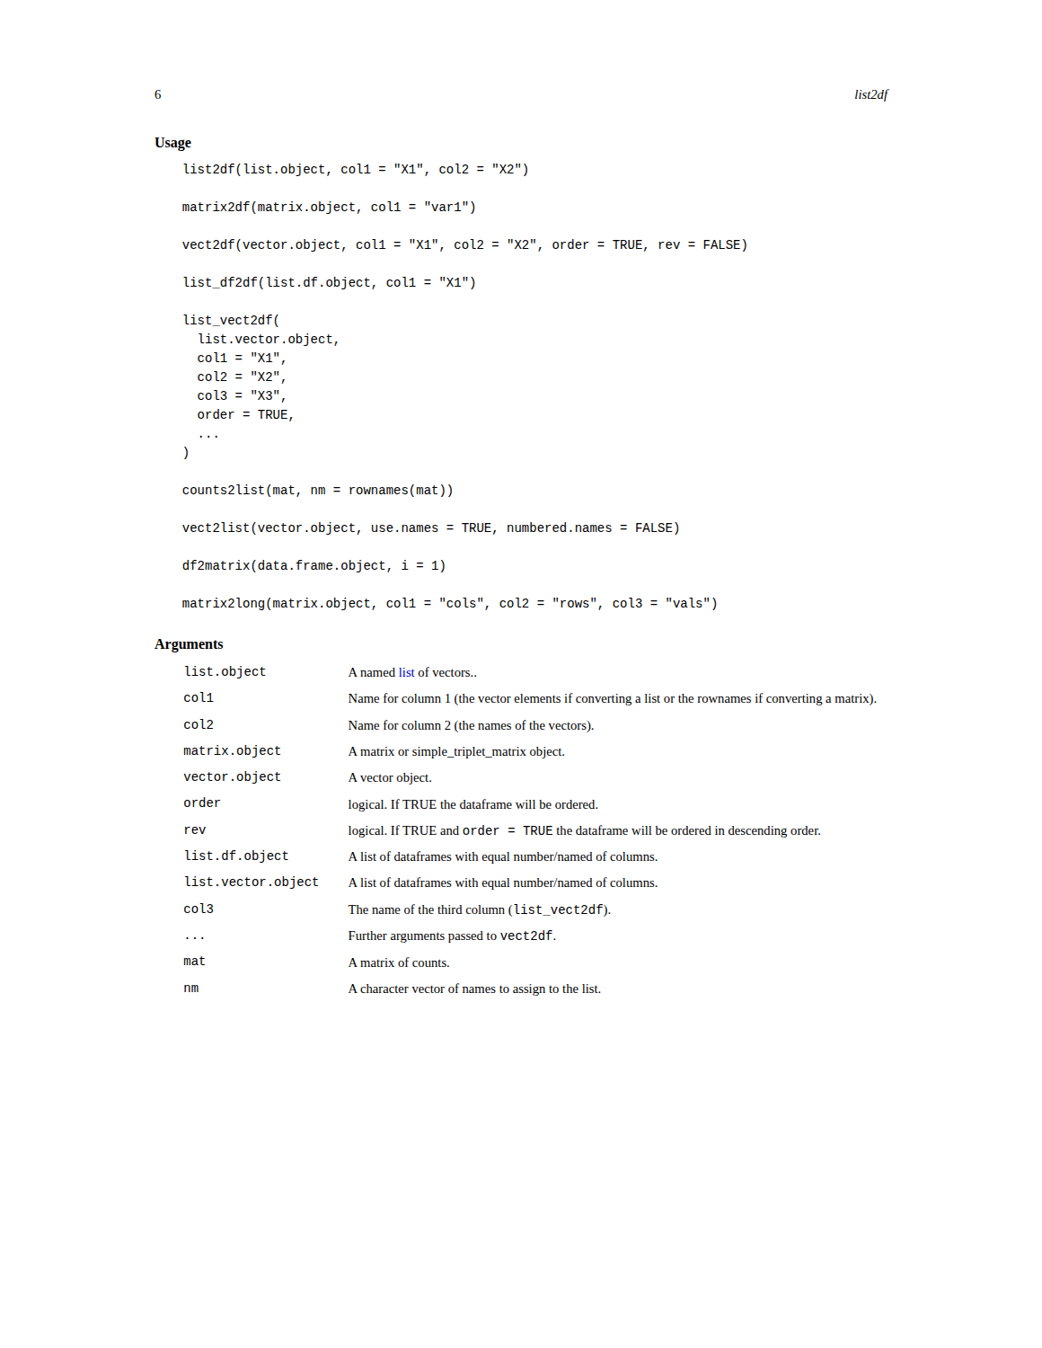6 list2df
Usage
list2df(list.object, col1 = "X1", col2 = "X2")

matrix2df(matrix.object, col1 = "var1")

vect2df(vector.object, col1 = "X1", col2 = "X2", order = TRUE, rev = FALSE)

list_df2df(list.df.object, col1 = "X1")

list_vect2df(
  list.vector.object,
  col1 = "X1",
  col2 = "X2",
  col3 = "X3",
  order = TRUE,
  ...
)

counts2list(mat, nm = rownames(mat))

vect2list(vector.object, use.names = TRUE, numbered.names = FALSE)

df2matrix(data.frame.object, i = 1)

matrix2long(matrix.object, col1 = "cols", col2 = "rows", col3 = "vals")
Arguments
list.object
A named list of vectors..
col1
Name for column 1 (the vector elements if converting a list or the rownames if converting a matrix).
col2
Name for column 2 (the names of the vectors).
matrix.object
A matrix or simple_triplet_matrix object.
vector.object
A vector object.
order
logical. If TRUE the dataframe will be ordered.
rev
logical. If TRUE and order = TRUE the dataframe will be ordered in descending order.
list.df.object
A list of dataframes with equal number/named of columns.
list.vector.object
A list of dataframes with equal number/named of columns.
col3
The name of the third column (list_vect2df).
...
Further arguments passed to vect2df.
mat
A matrix of counts.
nm
A character vector of names to assign to the list.